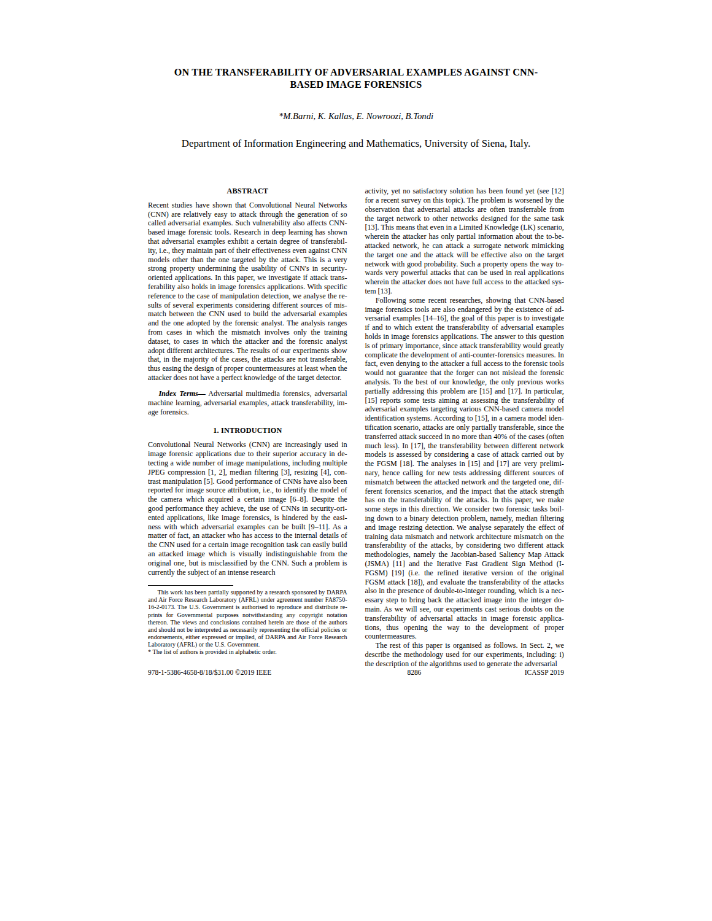On the Transferability of Adversarial Examples Against CNN-Based Image Forensics
*M.Barni, K. Kallas, E. Nowroozi, B.Tondi
Department of Information Engineering and Mathematics, University of Siena, Italy.
ABSTRACT
Recent studies have shown that Convolutional Neural Networks (CNN) are relatively easy to attack through the generation of so called adversarial examples. Such vulnerability also affects CNN-based image forensic tools. Research in deep learning has shown that adversarial examples exhibit a certain degree of transferability, i.e., they maintain part of their effectiveness even against CNN models other than the one targeted by the attack. This is a very strong property undermining the usability of CNN's in security-oriented applications. In this paper, we investigate if attack transferability also holds in image forensics applications. With specific reference to the case of manipulation detection, we analyse the results of several experiments considering different sources of mismatch between the CNN used to build the adversarial examples and the one adopted by the forensic analyst. The analysis ranges from cases in which the mismatch involves only the training dataset, to cases in which the attacker and the forensic analyst adopt different architectures. The results of our experiments show that, in the majority of the cases, the attacks are not transferable, thus easing the design of proper countermeasures at least when the attacker does not have a perfect knowledge of the target detector.
Index Terms— Adversarial multimedia forensics, adversarial machine learning, adversarial examples, attack transferability, image forensics.
1. INTRODUCTION
Convolutional Neural Networks (CNN) are increasingly used in image forensic applications due to their superior accuracy in detecting a wide number of image manipulations, including multiple JPEG compression [1, 2], median filtering [3], resizing [4], contrast manipulation [5]. Good performance of CNNs have also been reported for image source attribution, i.e., to identify the model of the camera which acquired a certain image [6–8]. Despite the good performance they achieve, the use of CNNs in security-oriented applications, like image forensics, is hindered by the easiness with which adversarial examples can be built [9–11]. As a matter of fact, an attacker who has access to the internal details of the CNN used for a certain image recognition task can easily build an attacked image which is visually indistinguishable from the original one, but is misclassified by the CNN. Such a problem is currently the subject of an intense research
This work has been partially supported by a research sponsored by DARPA and Air Force Research Laboratory (AFRL) under agreement number FA8750-16-2-0173. The U.S. Government is authorised to reproduce and distribute reprints for Governmental purposes notwithstanding any copyright notation thereon. The views and conclusions contained herein are those of the authors and should not be interpreted as necessarily representing the official policies or endorsements, either expressed or implied, of DARPA and Air Force Research Laboratory (AFRL) or the U.S. Government.
* The list of authors is provided in alphabetic order.
activity, yet no satisfactory solution has been found yet (see [12] for a recent survey on this topic). The problem is worsened by the observation that adversarial attacks are often transferrable from the target network to other networks designed for the same task [13]. This means that even in a Limited Knowledge (LK) scenario, wherein the attacker has only partial information about the to-be-attacked network, he can attack a surrogate network mimicking the target one and the attack will be effective also on the target network with good probability. Such a property opens the way towards very powerful attacks that can be used in real applications wherein the attacker does not have full access to the attacked system [13].
Following some recent researches, showing that CNN-based image forensics tools are also endangered by the existence of adversarial examples [14–16], the goal of this paper is to investigate if and to which extent the transferability of adversarial examples holds in image forensics applications. The answer to this question is of primary importance, since attack transferability would greatly complicate the development of anti-counter-forensics measures. In fact, even denying to the attacker a full access to the forensic tools would not guarantee that the forger can not mislead the forensic analysis. To the best of our knowledge, the only previous works partially addressing this problem are [15] and [17]. In particular, [15] reports some tests aiming at assessing the transferability of adversarial examples targeting various CNN-based camera model identification systems. According to [15], in a camera model identification scenario, attacks are only partially transferable, since the transferred attack succeed in no more than 40% of the cases (often much less). In [17], the transferability between different network models is assessed by considering a case of attack carried out by the FGSM [18]. The analyses in [15] and [17] are very preliminary, hence calling for new tests addressing different sources of mismatch between the attacked network and the targeted one, different forensics scenarios, and the impact that the attack strength has on the transferability of the attacks. In this paper, we make some steps in this direction. We consider two forensic tasks boiling down to a binary detection problem, namely, median filtering and image resizing detection. We analyse separately the effect of training data mismatch and network architecture mismatch on the transferability of the attacks, by considering two different attack methodologies, namely the Jacobian-based Saliency Map Attack (JSMA) [11] and the Iterative Fast Gradient Sign Method (I-FGSM) [19] (i.e. the refined iterative version of the original FGSM attack [18]), and evaluate the transferability of the attacks also in the presence of double-to-integer rounding, which is a necessary step to bring back the attacked image into the integer domain. As we will see, our experiments cast serious doubts on the transferability of adversarial attacks in image forensic applications, thus opening the way to the development of proper countermeasures.
The rest of this paper is organised as follows. In Sect. 2, we describe the methodology used for our experiments, including: i) the description of the algorithms used to generate the adversarial
978-1-5386-4658-8/18/$31.00 ©2019 IEEE
8286
ICASSP 2019